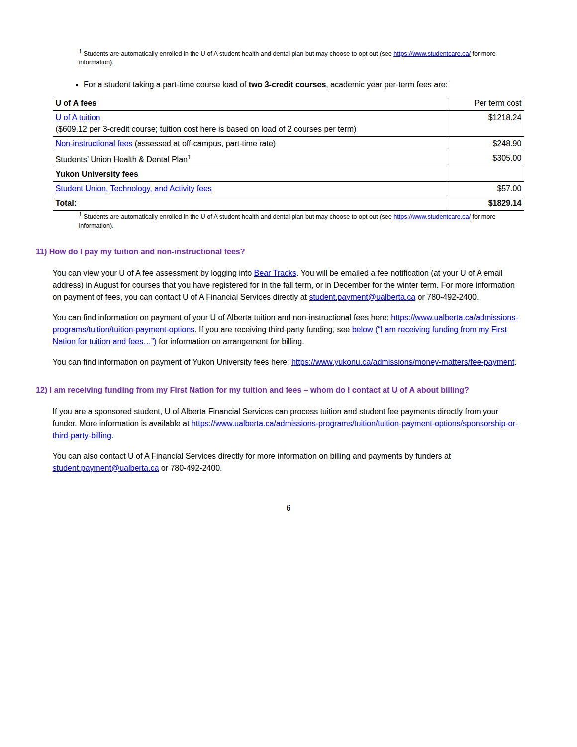1 Students are automatically enrolled in the U of A student health and dental plan but may choose to opt out (see https://www.studentcare.ca/ for more information).
For a student taking a part-time course load of two 3-credit courses, academic year per-term fees are:
| U of A fees | Per term cost |
| U of A tuition ($609.12 per 3-credit course; tuition cost here is based on load of 2 courses per term) | $1218.24 |
| Non-instructional fees (assessed at off-campus, part-time rate) | $248.90 |
| Students’ Union Health & Dental Plan 1 | $305.00 |
| Yukon University fees | |
| Student Union, Technology, and Activity fees | $57.00 |
| Total: | $1829.14 |
1 Students are automatically enrolled in the U of A student health and dental plan but may choose to opt out (see https://www.studentcare.ca/ for more information).
11) How do I pay my tuition and non-instructional fees?
You can view your U of A fee assessment by logging into Bear Tracks. You will be emailed a fee notification (at your U of A email address) in August for courses that you have registered for in the fall term, or in December for the winter term. For more information on payment of fees, you can contact U of A Financial Services directly at student.payment@ualberta.ca or 780-492-2400.
You can find information on payment of your U of Alberta tuition and non-instructional fees here: https://www.ualberta.ca/admissions-programs/tuition/tuition-payment-options. If you are receiving third-party funding, see below (“I am receiving funding from my First Nation for tuition and fees…”) for information on arrangement for billing.
You can find information on payment of Yukon University fees here: https://www.yukonu.ca/admissions/money-matters/fee-payment.
12) I am receiving funding from my First Nation for my tuition and fees – whom do I contact at U of A about billing?
If you are a sponsored student, U of Alberta Financial Services can process tuition and student fee payments directly from your funder. More information is available at https://www.ualberta.ca/admissions-programs/tuition/tuition-payment-options/sponsorship-or-third-party-billing.
You can also contact U of A Financial Services directly for more information on billing and payments by funders at student.payment@ualberta.ca or 780-492-2400.
6